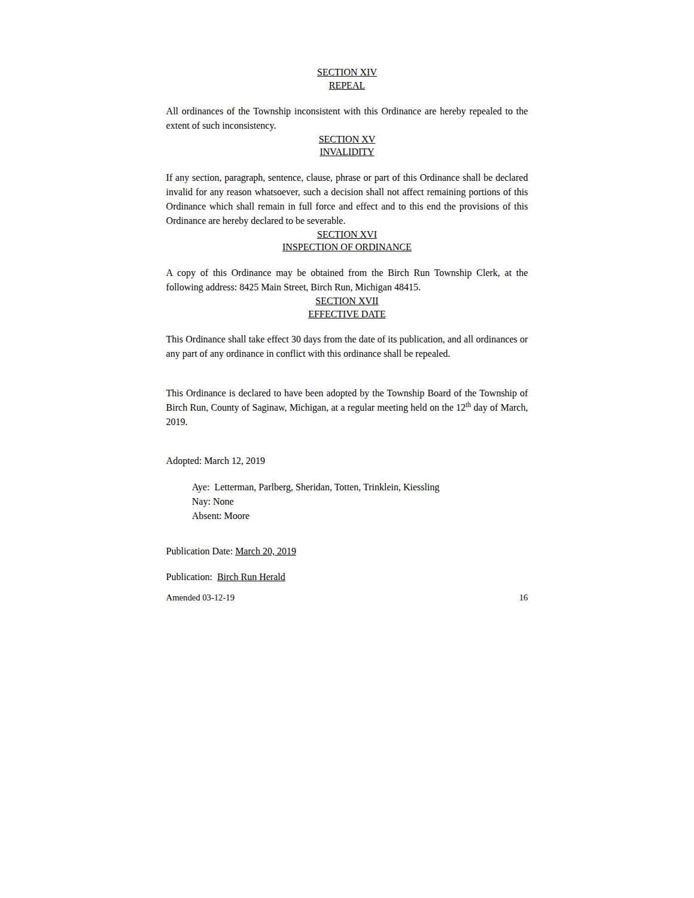SECTION XIV REPEAL
All ordinances of the Township inconsistent with this Ordinance are hereby repealed to the extent of such inconsistency.
SECTION XV INVALIDITY
If any section, paragraph, sentence, clause, phrase or part of this Ordinance shall be declared invalid for any reason whatsoever, such a decision shall not affect remaining portions of this Ordinance which shall remain in full force and effect and to this end the provisions of this Ordinance are hereby declared to be severable.
SECTION XVI INSPECTION OF ORDINANCE
A copy of this Ordinance may be obtained from the Birch Run Township Clerk, at the following address: 8425 Main Street, Birch Run, Michigan 48415.
SECTION XVII EFFECTIVE DATE
This Ordinance shall take effect 30 days from the date of its publication, and all ordinances or any part of any ordinance in conflict with this ordinance shall be repealed.
This Ordinance is declared to have been adopted by the Township Board of the Township of Birch Run, County of Saginaw, Michigan, at a regular meeting held on the 12th day of March, 2019.
Adopted: March 12, 2019
Aye: Letterman, Parlberg, Sheridan, Totten, Trinklein, Kiessling
Nay: None
Absent: Moore
Publication Date: March 20, 2019
Publication: Birch Run Herald
Amended 03-12-19 16